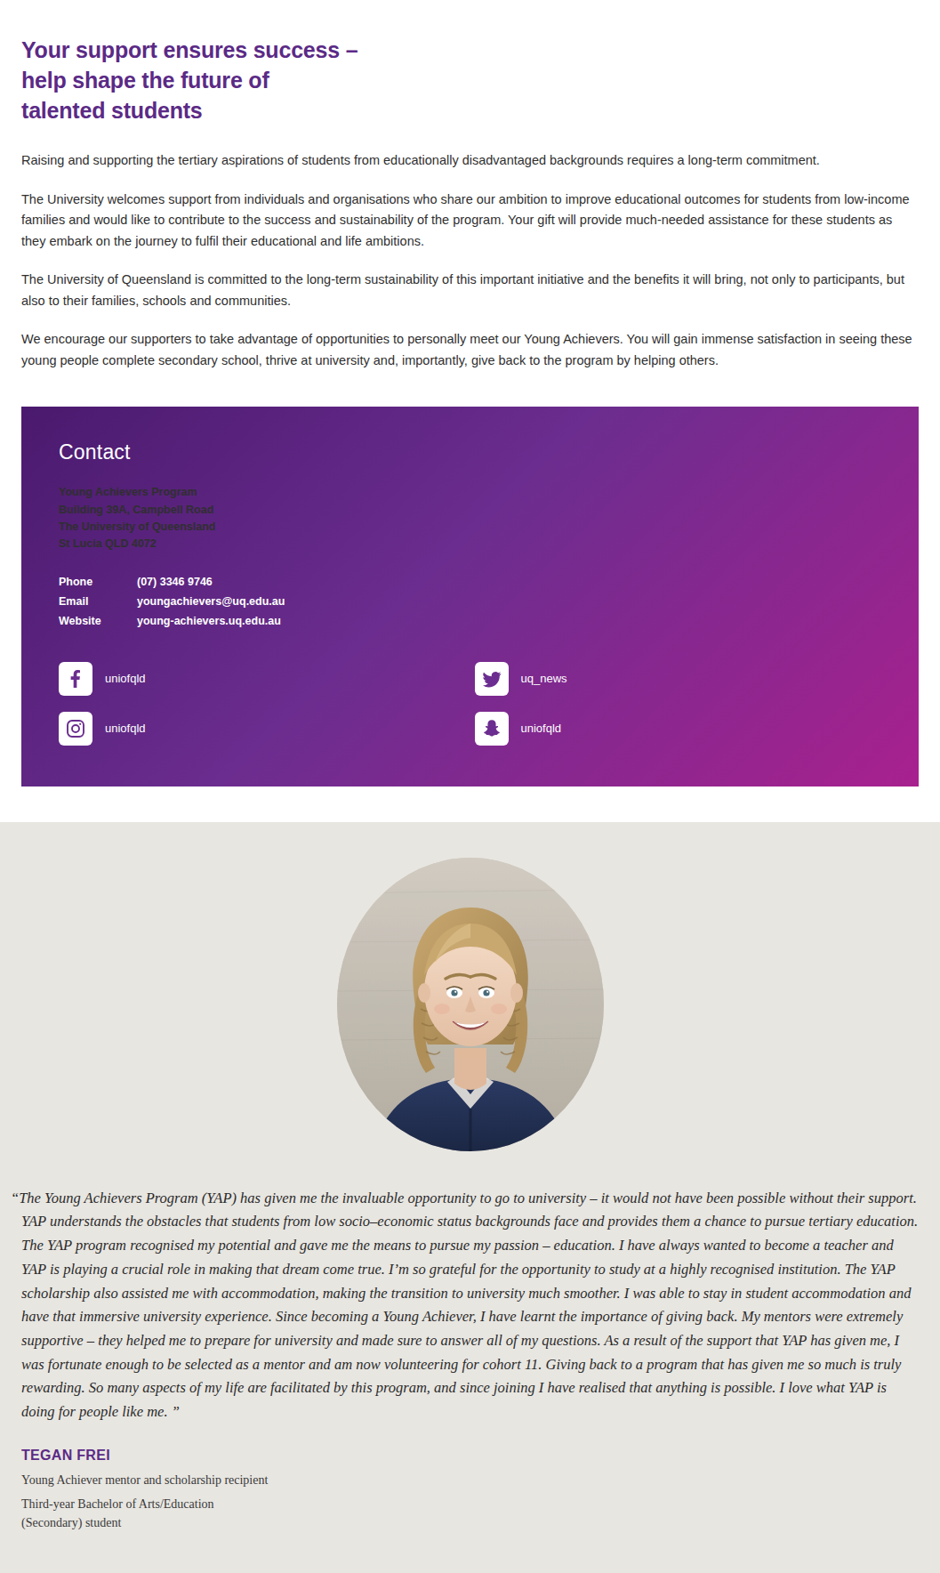Your support ensures success –
help shape the future of
talented students
Raising and supporting the tertiary aspirations of students from educationally disadvantaged backgrounds requires a long-term commitment.
The University welcomes support from individuals and organisations who share our ambition to improve educational outcomes for students from low-income families and would like to contribute to the success and sustainability of the program. Your gift will provide much-needed assistance for these students as they embark on the journey to fulfil their educational and life ambitions.
The University of Queensland is committed to the long-term sustainability of this important initiative and the benefits it will bring, not only to participants, but also to their families, schools and communities.
We encourage our supporters to take advantage of opportunities to personally meet our Young Achievers. You will gain immense satisfaction in seeing these young people complete secondary school, thrive at university and, importantly, give back to the program by helping others.
Contact
Young Achievers Program
Building 39A, Campbell Road
The University of Queensland
St Lucia QLD 4072
| Phone | (07) 3346 9746 |
| Email | youngachievers@uq.edu.au |
| Website | young-achievers.uq.edu.au |
uniofqld
uq_news
uniofqld
uniofqld
“The Young Achievers Program (YAP) has given me the invaluable opportunity to go to university – it would not have been possible without their support. YAP understands the obstacles that students from low socio–economic status backgrounds face and provides them a chance to pursue tertiary education. The YAP program recognised my potential and gave me the means to pursue my passion – education. I have always wanted to become a teacher and YAP is playing a crucial role in making that dream come true. I’m so grateful for the opportunity to study at a highly recognised institution. The YAP scholarship also assisted me with accommodation, making the transition to university much smoother. I was able to stay in student accommodation and have that immersive university experience. Since becoming a Young Achiever, I have learnt the importance of giving back. My mentors were extremely supportive – they helped me to prepare for university and made sure to answer all of my questions. As a result of the support that YAP has given me, I was fortunate enough to be selected as a mentor and am now volunteering for cohort 11. Giving back to a program that has given me so much is truly rewarding. So many aspects of my life are facilitated by this program, and since joining I have realised that anything is possible. I love what YAP is doing for people like me. ”
TEGAN FREI
Young Achiever mentor and scholarship recipient
Third-year Bachelor of Arts/Education
(Secondary) student
CRICOS Provider 00025B